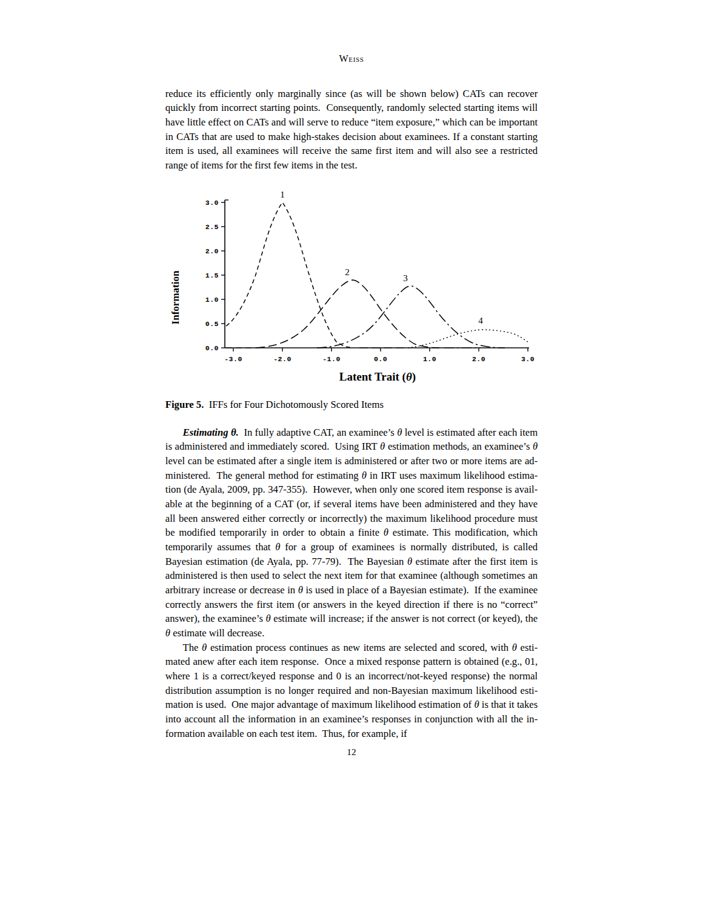Weiss
reduce its efficiently only marginally since (as will be shown below) CATs can recover quickly from incorrect starting points. Consequently, randomly selected starting items will have little effect on CATs and will serve to reduce “item exposure,” which can be important in CATs that are used to make high-stakes decision about examinees. If a constant starting item is used, all examinees will receive the same first item and will also see a restricted range of items for the first few items in the test.
Information 3.0 2.5 2.0 1.5 1.0 0.5 0.0 -3.0 -2.0 -1.0 0.0 1.0 2.0 3.0 Latent Trait (θ) 1 2 3 4
Figure 5. IFFs for Four Dichotomously Scored Items
Estimating θ. In fully adaptive CAT, an examinee’s θ level is estimated after each item is administered and immediately scored. Using IRT θ estimation methods, an examinee’s θ level can be estimated after a single item is administered or after two or more items are administered. The general method for estimating θ in IRT uses maximum likelihood estimation (de Ayala, 2009, pp. 347-355). However, when only one scored item response is available at the beginning of a CAT (or, if several items have been administered and they have all been answered either correctly or incorrectly) the maximum likelihood procedure must be modified temporarily in order to obtain a finite θ estimate. This modification, which temporarily assumes that θ for a group of examinees is normally distributed, is called Bayesian estimation (de Ayala, pp. 77-79). The Bayesian θ estimate after the first item is administered is then used to select the next item for that examinee (although sometimes an arbitrary increase or decrease in θ is used in place of a Bayesian estimate). If the examinee correctly answers the first item (or answers in the keyed direction if there is no “correct” answer), the examinee’s θ estimate will increase; if the answer is not correct (or keyed), the θ estimate will decrease.
The θ estimation process continues as new items are selected and scored, with θ estimated anew after each item response. Once a mixed response pattern is obtained (e.g., 01, where 1 is a correct/keyed response and 0 is an incorrect/not-keyed response) the normal distribution assumption is no longer required and non-Bayesian maximum likelihood estimation is used. One major advantage of maximum likelihood estimation of θ is that it takes into account all the information in an examinee’s responses in conjunction with all the information available on each test item. Thus, for example, if
12